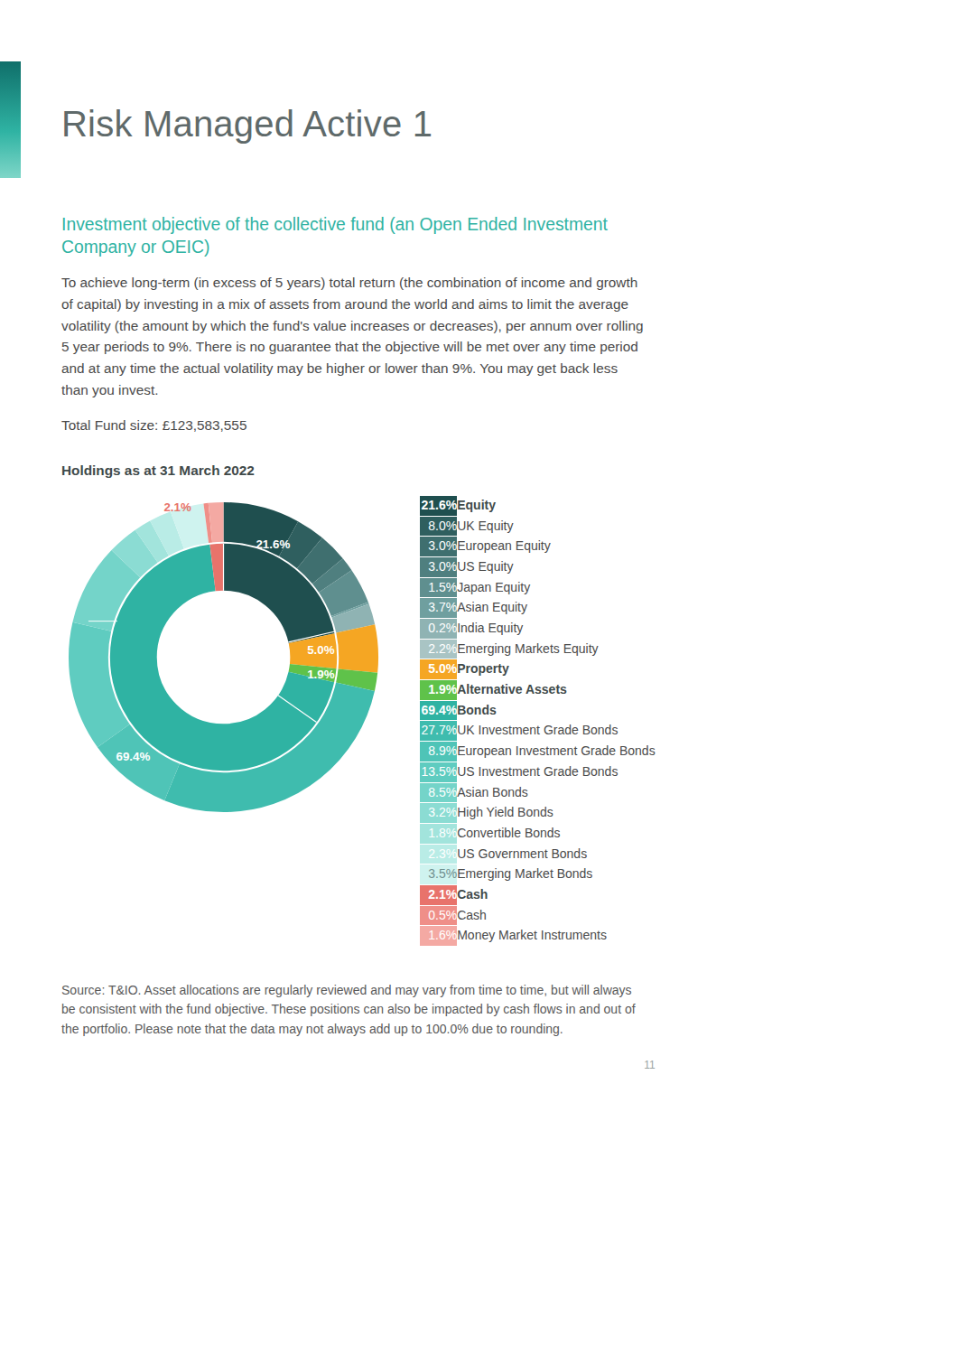Risk Managed Active 1
Investment objective of the collective fund (an Open Ended Investment Company or OEIC)
To achieve long-term (in excess of 5 years) total return (the combination of income and growth of capital) by investing in a mix of assets from around the world and aims to limit the average volatility (the amount by which the fund's value increases or decreases), per annum over rolling 5 year periods to 9%. There is no guarantee that the objective will be met over any time period and at any time the actual volatility may be higher or lower than 9%. You may get back less than you invest.
Total Fund size: £123,583,555
Holdings as at 31 March 2022
2.1% 21.6% 5.0% 1.9% 69.4%
| 21.6% | Equity |
| 8.0% | UK Equity |
| 3.0% | European Equity |
| 3.0% | US Equity |
| 1.5% | Japan Equity |
| 3.7% | Asian Equity |
| 0.2% | India Equity |
| 2.2% | Emerging Markets Equity |
| 5.0% | Property |
| 1.9% | Alternative Assets |
| 69.4% | Bonds |
| 27.7% | UK Investment Grade Bonds |
| 8.9% | European Investment Grade Bonds |
| 13.5% | US Investment Grade Bonds |
| 8.5% | Asian Bonds |
| 3.2% | High Yield Bonds |
| 1.8% | Convertible Bonds |
| 2.3% | US Government Bonds |
| 3.5% | Emerging Market Bonds |
| 2.1% | Cash |
| 0.5% | Cash |
| 1.6% | Money Market Instruments |
Source: T&IO. Asset allocations are regularly reviewed and may vary from time to time, but will always be consistent with the fund objective. These positions can also be impacted by cash flows in and out of the portfolio. Please note that the data may not always add up to 100.0% due to rounding.
11